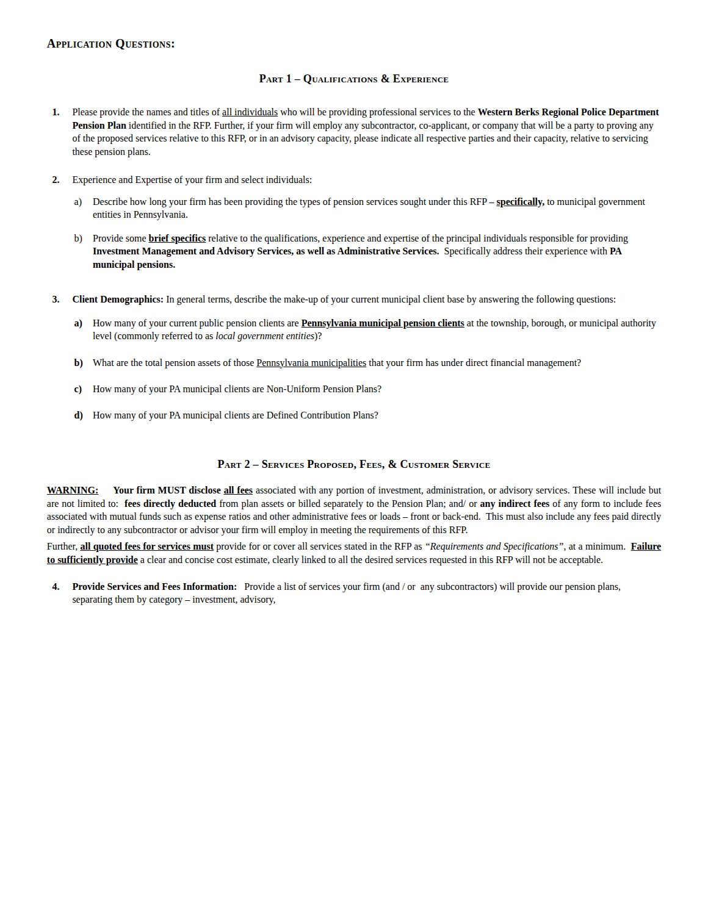Application Questions:
Part 1 – Qualifications & Experience
Please provide the names and titles of all individuals who will be providing professional services to the Western Berks Regional Police Department Pension Plan identified in the RFP. Further, if your firm will employ any subcontractor, co-applicant, or company that will be a party to proving any of the proposed services relative to this RFP, or in an advisory capacity, please indicate all respective parties and their capacity, relative to servicing these pension plans.
Experience and Expertise of your firm and select individuals:
Describe how long your firm has been providing the types of pension services sought under this RFP – specifically, to municipal government entities in Pennsylvania.
Provide some brief specifics relative to the qualifications, experience and expertise of the principal individuals responsible for providing Investment Management and Advisory Services, as well as Administrative Services. Specifically address their experience with PA municipal pensions.
Client Demographics: In general terms, describe the make-up of your current municipal client base by answering the following questions:
How many of your current public pension clients are Pennsylvania municipal pension clients at the township, borough, or municipal authority level (commonly referred to as local government entities)?
What are the total pension assets of those Pennsylvania municipalities that your firm has under direct financial management?
How many of your PA municipal clients are Non-Uniform Pension Plans?
How many of your PA municipal clients are Defined Contribution Plans?
Part 2 – Services Proposed, Fees, & Customer Service
WARNING: Your firm MUST disclose all fees associated with any portion of investment, administration, or advisory services. These will include but are not limited to: fees directly deducted from plan assets or billed separately to the Pension Plan; and/ or any indirect fees of any form to include fees associated with mutual funds such as expense ratios and other administrative fees or loads – front or back-end. This must also include any fees paid directly or indirectly to any subcontractor or advisor your firm will employ in meeting the requirements of this RFP.
Further, all quoted fees for services must provide for or cover all services stated in the RFP as “Requirements and Specifications”, at a minimum. Failure to sufficiently provide a clear and concise cost estimate, clearly linked to all the desired services requested in this RFP will not be acceptable.
Provide Services and Fees Information: Provide a list of services your firm (and / or any subcontractors) will provide our pension plans, separating them by category – investment, advisory,